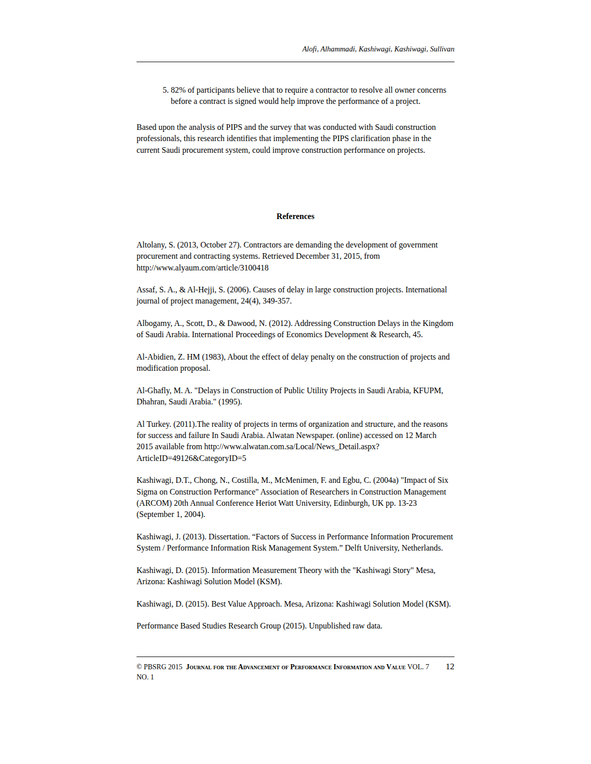Alofi, Alhammadi, Kashiwagi, Kashiwagi, Sullivan
82% of participants believe that to require a contractor to resolve all owner concerns before a contract is signed would help improve the performance of a project.
Based upon the analysis of PIPS and the survey that was conducted with Saudi construction professionals, this research identifies that implementing the PIPS clarification phase in the current Saudi procurement system, could improve construction performance on projects.
References
Altolany, S. (2013, October 27). Contractors are demanding the development of government procurement and contracting systems. Retrieved December 31, 2015, from http://www.alyaum.com/article/3100418
Assaf, S. A., & Al-Hejji, S. (2006). Causes of delay in large construction projects. International journal of project management, 24(4), 349-357.
Albogamy, A., Scott, D., & Dawood, N. (2012). Addressing Construction Delays in the Kingdom of Saudi Arabia. International Proceedings of Economics Development & Research, 45.
Al-Abidien, Z. HM (1983), About the effect of delay penalty on the construction of projects and modification proposal.
Al-Ghafly, M. A. "Delays in Construction of Public Utility Projects in Saudi Arabia, KFUPM, Dhahran, Saudi Arabia." (1995).
Al Turkey. (2011).The reality of projects in terms of organization and structure, and the reasons for success and failure In Saudi Arabia. Alwatan Newspaper. (online) accessed on 12 March 2015 available from http://www.alwatan.com.sa/Local/News_Detail.aspx?ArticleID=49126&CategoryID=5
Kashiwagi, D.T., Chong, N., Costilla, M., McMenimen, F. and Egbu, C. (2004a) "Impact of Six Sigma on Construction Performance" Association of Researchers in Construction Management (ARCOM) 20th Annual Conference Heriot Watt University, Edinburgh, UK pp. 13-23 (September 1, 2004).
Kashiwagi, J. (2013). Dissertation. “Factors of Success in Performance Information Procurement System / Performance Information Risk Management System.” Delft University, Netherlands.
Kashiwagi, D. (2015). Information Measurement Theory with the "Kashiwagi Story" Mesa, Arizona: Kashiwagi Solution Model (KSM).
Kashiwagi, D. (2015). Best Value Approach. Mesa, Arizona: Kashiwagi Solution Model (KSM).
Performance Based Studies Research Group (2015). Unpublished raw data.
© PBSRG 2015 Journal for the Advancement of Performance Information and Value VOL. 7 NO. 1
12